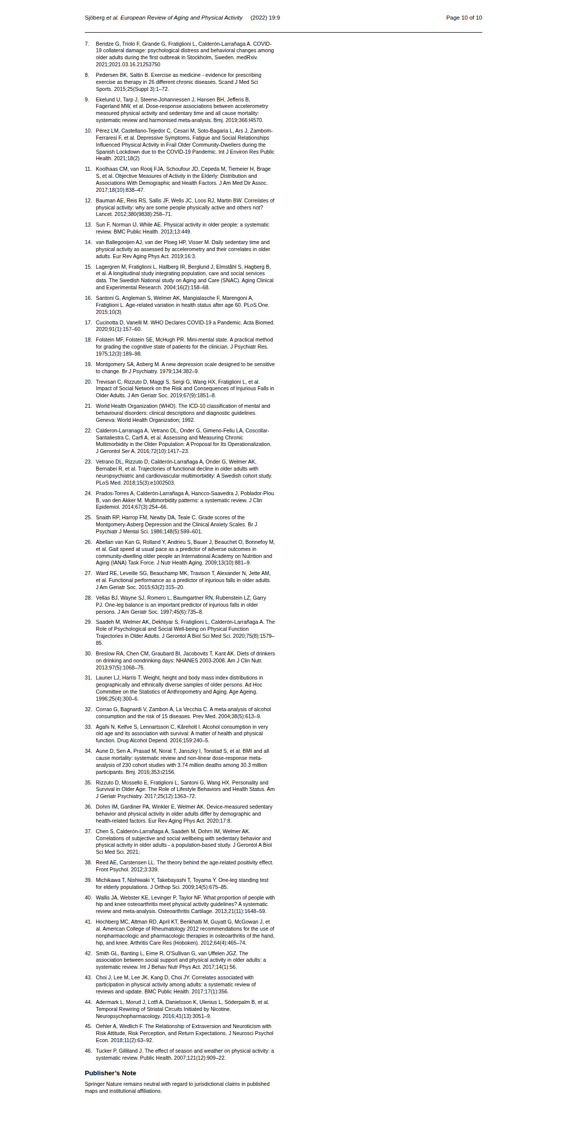Sjöberg et al. European Review of Aging and Physical Activity (2022) 19:9
Page 10 of 10
Beridze G, Triolo F, Grande G, Fratiglioni L, Calderón-Larrañaga A. COVID-19 collateral damage: psychological distress and behavioral changes among older adults during the first outbreak in Stockholm, Sweden. medRxiv. 2021;2021.03.16.21253750
Pedersen BK, Saltin B. Exercise as medicine - evidence for prescribing exercise as therapy in 26 different chronic diseases. Scand J Med Sci Sports. 2015;25(Suppl 3):1–72.
Ekelund U, Tarp J, Steene-Johannessen J, Hansen BH, Jefferis B, Fagerland MW, et al. Dose-response associations between accelerometry measured physical activity and sedentary time and all cause mortality: systematic review and harmonised meta-analysis. Bmj. 2019;366:l4570.
Pérez LM, Castellano-Tejedor C, Cesari M, Soto-Bagaria L, Ars J, Zambom-Ferraresi F, et al. Depressive Symptoms, Fatigue and Social Relationships Influenced Physical Activity in Frail Older Community-Dwellers during the Spanish Lockdown due to the COVID-19 Pandemic. Int J Environ Res Public Health. 2021;18(2)
Koolhaas CM, van Rooij FJA, Schoufour JD, Cepeda M, Tiemeier H, Brage S, et al. Objective Measures of Activity in the Elderly: Distribution and Associations With Demographic and Health Factors. J Am Med Dir Assoc. 2017;18(10):838–47.
Bauman AE, Reis RS, Sallis JF, Wells JC, Loos RJ, Martin BW. Correlates of physical activity: why are some people physically active and others not? Lancet. 2012;380(9838):258–71.
Sun F, Norman IJ, While AE. Physical activity in older people: a systematic review. BMC Public Health. 2013;13:449.
van Ballegooijen AJ, van der Ploeg HP, Visser M. Daily sedentary time and physical activity as assessed by accelerometry and their correlates in older adults. Eur Rev Aging Phys Act. 2019;16:3.
Lagergren M, Fratiglioni L, Hallberg IR, Berglund J, Elmståhl S, Hagberg B, et al. A longitudinal study integrating population, care and social services data. The Swedish National study on Aging and Care (SNAC). Aging Clinical and Experimental Research. 2004;16(2):158–68.
Santoni G, Angleman S, Welmer AK, Mangialasche F, Marengoni A, Fratiglioni L. Age-related variation in health status after age 60. PLoS One. 2015;10(3)
Cucinotta D, Vanelli M. WHO Declares COVID-19 a Pandemic. Acta Biomed. 2020;91(1):157–60.
Folstein MF, Folstein SE, McHugh PR. Mini-mental state. A practical method for grading the cognitive state of patients for the clinician. J Psychiatr Res. 1975;12(3):189–98.
Montgomery SA, Asberg M. A new depression scale designed to be sensitive to change. Br J Psychiatry. 1979;134:382–9.
Trevisan C, Rizzuto D, Maggi S, Sergi G, Wang HX, Fratiglioni L, et al. Impact of Social Network on the Risk and Consequences of Injurious Falls in Older Adults. J Am Geriatr Soc. 2019;67(9):1851–8.
World Health Organization (WHO). The ICD-10 classification of mental and behavioural disorders: clinical descriptions and diagnostic guidelines. Geneva: World Health Organization; 1992.
Calderon-Larranaga A, Vetrano DL, Onder G, Gimeno-Feliu LA, Coscollar-Santaliestra C, Carfi A, et al. Assessing and Measuring Chronic Multimorbidity in the Older Population: A Proposal for Its Operationalization. J Gerontol Ser A. 2016;72(10):1417–23.
Vetrano DL, Rizzuto D, Calderón-Larrañaga A, Onder G, Welmer AK, Bernabei R, et al. Trajectories of functional decline in older adults with neuropsychiatric and cardiovascular multimorbidity: A Swedish cohort study. PLoS Med. 2018;15(3):e1002503.
Prados-Torres A, Calderón-Larrañaga A, Hancco-Saavedra J, Poblador-Plou B, van den Akker M. Multimorbidity patterns: a systematic review. J Clin Epidemiol. 2014;67(3):254–66.
Snaith RP, Harrop FM, Newby DA, Teale C. Grade scores of the Montgomery-Asberg Depression and the Clinical Anxiety Scales. Br J Psychiatr J Mental Sci. 1986;148(5):599–601.
Abellan van Kan G, Rolland Y, Andrieu S, Bauer J, Beauchet O, Bonnefoy M, et al. Gait speed at usual pace as a predictor of adverse outcomes in community-dwelling older people an International Academy on Nutrition and Aging (IANA) Task Force. J Nutr Health Aging. 2009;13(10):881–9.
Ward RE, Leveille SG, Beauchamp MK, Travison T, Alexander N, Jette AM, et al. Functional performance as a predictor of injurious falls in older adults. J Am Geriatr Soc. 2015;63(2):315–20.
Vellas BJ, Wayne SJ, Romero L, Baumgartner RN, Rubenstein LZ, Garry PJ. One-leg balance is an important predictor of injurious falls in older persons. J Am Geriatr Soc. 1997;45(6):735–8.
Saadeh M, Welmer AK, Dekhtyar S, Fratiglioni L, Calderón-Larrañaga A. The Role of Psychological and Social Well-being on Physical Function Trajectories in Older Adults. J Gerontol A Biol Sci Med Sci. 2020;75(8):1579–85.
Breslow RA, Chen CM, Graubard BI, Jacobovits T, Kant AK. Diets of drinkers on drinking and nondrinking days: NHANES 2003-2008. Am J Clin Nutr. 2013;97(5):1068–75.
Launer LJ, Harris T. Weight, height and body mass index distributions in geographically and ethnically diverse samples of older persons. Ad Hoc Committee on the Statistics of Anthropometry and Aging. Age Ageing. 1996;25(4):300–6.
Corrao G, Bagnardi V, Zambon A, La Vecchia C. A meta-analysis of alcohol consumption and the risk of 15 diseases. Prev Med. 2004;38(5):613–9.
Agahi N, Kelfve S, Lennartsson C, Kåreholt I. Alcohol consumption in very old age and its association with survival: A matter of health and physical function. Drug Alcohol Depend. 2016;159:240–5.
Aune D, Sen A, Prasad M, Norat T, Janszky I, Tonstad S, et al. BMI and all cause mortality: systematic review and non-linear dose-response meta-analysis of 230 cohort studies with 3.74 million deaths among 30.3 million participants. Bmj. 2016;353:i2156.
Rizzuto D, Mossello E, Fratiglioni L, Santoni G, Wang HX. Personality and Survival in Older Age: The Role of Lifestyle Behaviors and Health Status. Am J Geriatr Psychiatry. 2017;25(12):1363–72.
Dohrn IM, Gardiner PA, Winkler E, Welmer AK. Device-measured sedentary behavior and physical activity in older adults differ by demographic and health-related factors. Eur Rev Aging Phys Act. 2020;17:8.
Chen S, Calderón-Larrañaga A, Saadeh M, Dohrn IM, Welmer AK. Correlations of subjective and social wellbeing with sedentary behavior and physical activity in older adults - a population-based study. J Gerontol A Biol Sci Med Sci. 2021;
Reed AE, Carstensen LL. The theory behind the age-related positivity effect. Front Psychol. 2012;3:339.
Michikawa T, Nishiwaki Y, Takebayashi T, Toyama Y. One-leg standing test for elderly populations. J Orthop Sci. 2009;14(5):675–85.
Wallis JA, Webster KE, Levinger P, Taylor NF. What proportion of people with hip and knee osteoarthritis meet physical activity guidelines? A systematic review and meta-analysis. Osteoarthritis Cartilage. 2013;21(11):1648–59.
Hochberg MC, Altman RD, April KT, Benkhalti M, Guyatt G, McGowan J, et al. American College of Rheumatology 2012 recommendations for the use of nonpharmacologic and pharmacologic therapies in osteoarthritis of the hand, hip, and knee. Arthritis Care Res (Hoboken). 2012;64(4):465–74.
Smith GL, Banting L, Eime R, O'Sullivan G, van Uffelen JGZ. The association between social support and physical activity in older adults: a systematic review. Int J Behav Nutr Phys Act. 2017;14(1):56.
Choi J, Lee M, Lee JK, Kang D, Choi JY. Correlates associated with participation in physical activity among adults: a systematic review of reviews and update. BMC Public Health. 2017;17(1):356.
Adermark L, Morud J, Lotfi A, Danielsson K, Ulenius L, Söderpalm B, et al. Temporal Rewiring of Striatal Circuits Initiated by Nicotine. Neuropsychopharmacology. 2016;41(13):3051–9.
Oehler A, Wedlich F. The Relationship of Extraversion and Neuroticism with Risk Attitude, Risk Perception, and Return Expectations. J Neurosci Psychol Econ. 2018;11(2):63–92.
Tucker P, Gilliland J. The effect of season and weather on physical activity: a systematic review. Public Health. 2007;121(12):909–22.
Publisher’s Note
Springer Nature remains neutral with regard to jurisdictional claims in published maps and institutional affiliations.